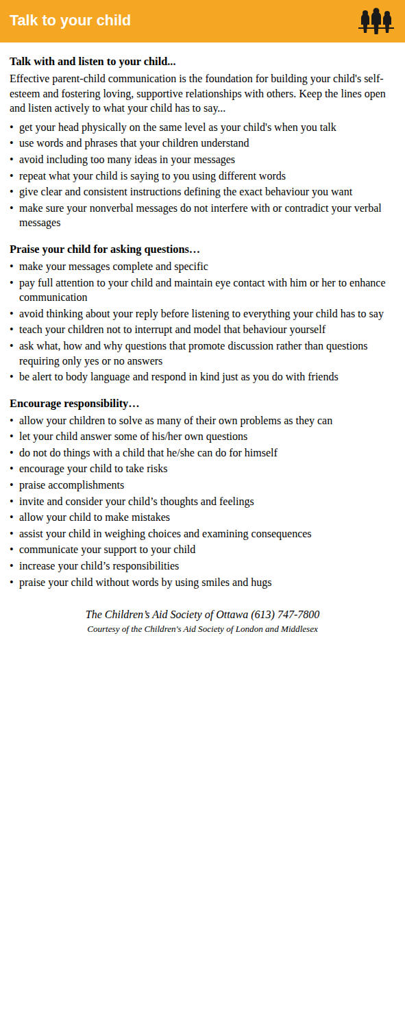Talk to your child
Talk with and listen to your child...
Effective parent-child communication is the foundation for building your child's self-esteem and fostering loving, supportive relationships with others. Keep the lines open and listen actively to what your child has to say...
get your head physically on the same level as your child's when you talk
use words and phrases that your children understand
avoid including too many ideas in your messages
repeat what your child is saying to you using different words
give clear and consistent instructions defining the exact behaviour you want
make sure your nonverbal messages do not interfere with or contradict your verbal messages
Praise your child for asking questions…
make your messages complete and specific
pay full attention to your child and maintain eye contact with him or her to enhance communication
avoid thinking about your reply before listening to everything your child has to say
teach your children not to interrupt and model that behaviour yourself
ask what, how and why questions that promote discussion rather than questions requiring only yes or no answers
be alert to body language and respond in kind just as you do with friends
Encourage responsibility…
allow your children to solve as many of their own problems as they can
let your child answer some of his/her own questions
do not do things with a child that he/she can do for himself
encourage your child to take risks
praise accomplishments
invite and consider your child’s thoughts and feelings
allow your child to make mistakes
assist your child in weighing choices and examining consequences
communicate your support to your child
increase your child’s responsibilities
praise your child without words by using smiles and hugs
The Children’s Aid Society of Ottawa (613) 747-7800
Courtesy of the Children's Aid Society of London and Middlesex